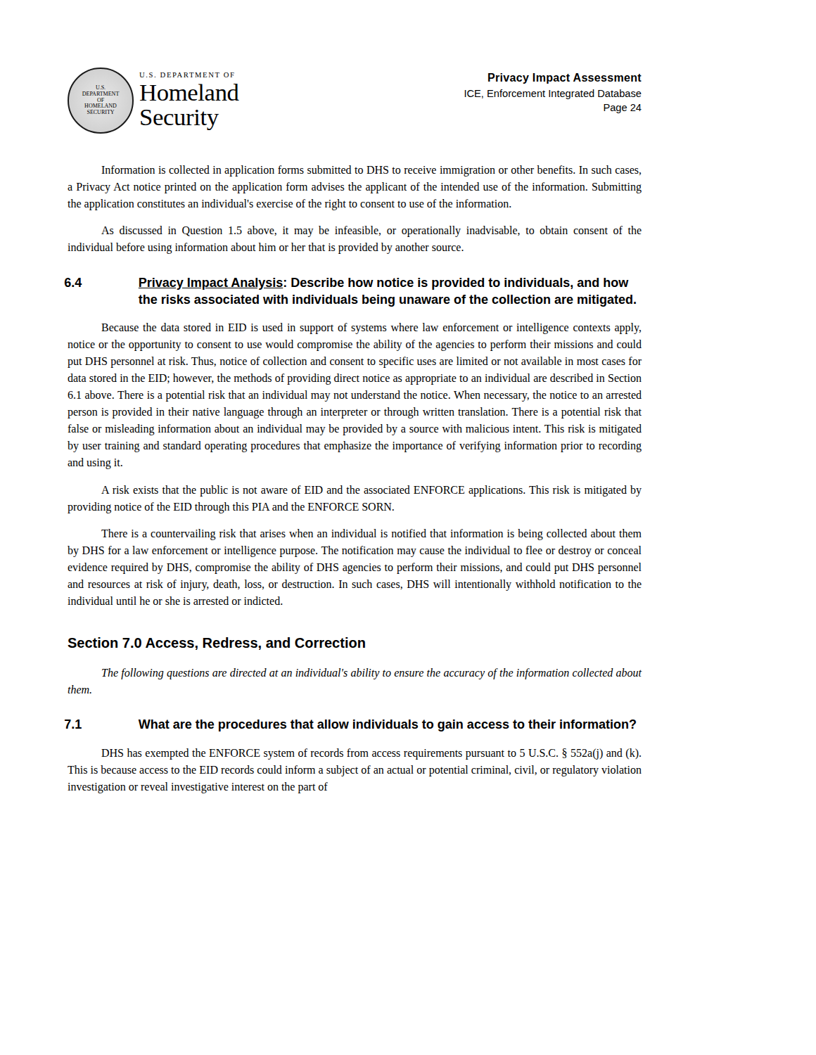U.S.
DEPARTMENT
OF
HOMELAND
SECURITY
U.S. DEPARTMENT OF
Homeland
Security
Privacy Impact Assessment
ICE, Enforcement Integrated Database
Page 24
Information is collected in application forms submitted to DHS to receive immigration or other benefits. In such cases, a Privacy Act notice printed on the application form advises the applicant of the intended use of the information. Submitting the application constitutes an individual's exercise of the right to consent to use of the information.
As discussed in Question 1.5 above, it may be infeasible, or operationally inadvisable, to obtain consent of the individual before using information about him or her that is provided by another source.
6.4 Privacy Impact Analysis: Describe how notice is provided to individuals, and how the risks associated with individuals being unaware of the collection are mitigated.
Because the data stored in EID is used in support of systems where law enforcement or intelligence contexts apply, notice or the opportunity to consent to use would compromise the ability of the agencies to perform their missions and could put DHS personnel at risk. Thus, notice of collection and consent to specific uses are limited or not available in most cases for data stored in the EID; however, the methods of providing direct notice as appropriate to an individual are described in Section 6.1 above. There is a potential risk that an individual may not understand the notice. When necessary, the notice to an arrested person is provided in their native language through an interpreter or through written translation. There is a potential risk that false or misleading information about an individual may be provided by a source with malicious intent. This risk is mitigated by user training and standard operating procedures that emphasize the importance of verifying information prior to recording and using it.
A risk exists that the public is not aware of EID and the associated ENFORCE applications. This risk is mitigated by providing notice of the EID through this PIA and the ENFORCE SORN.
There is a countervailing risk that arises when an individual is notified that information is being collected about them by DHS for a law enforcement or intelligence purpose. The notification may cause the individual to flee or destroy or conceal evidence required by DHS, compromise the ability of DHS agencies to perform their missions, and could put DHS personnel and resources at risk of injury, death, loss, or destruction. In such cases, DHS will intentionally withhold notification to the individual until he or she is arrested or indicted.
Section 7.0 Access, Redress, and Correction
The following questions are directed at an individual's ability to ensure the accuracy of the information collected about them.
7.1 What are the procedures that allow individuals to gain access to their information?
DHS has exempted the ENFORCE system of records from access requirements pursuant to 5 U.S.C. § 552a(j) and (k). This is because access to the EID records could inform a subject of an actual or potential criminal, civil, or regulatory violation investigation or reveal investigative interest on the part of